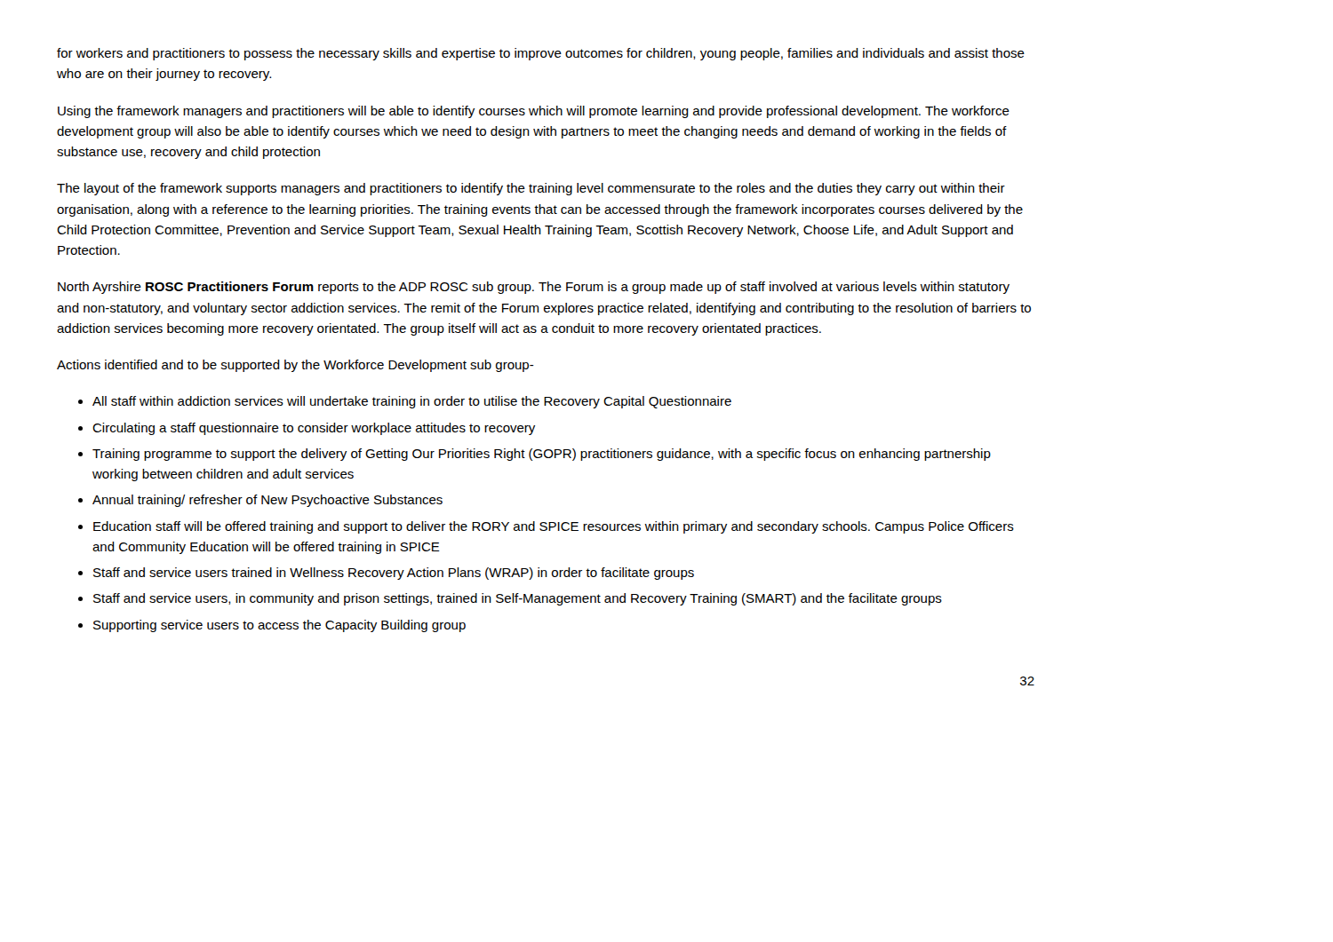for workers and practitioners to possess the necessary skills and expertise to improve outcomes for children, young people, families and individuals and assist those who are on their journey to recovery.
Using the framework managers and practitioners will be able to identify courses which will promote learning and provide professional development. The workforce development group will also be able to identify courses which we need to design with partners to meet the changing needs and demand of working in the fields of substance use, recovery and child protection
The layout of the framework supports managers and practitioners to identify the training level commensurate to the roles and the duties they carry out within their organisation, along with a reference to the learning priorities. The training events that can be accessed through the framework incorporates courses delivered by the Child Protection Committee, Prevention and Service Support Team, Sexual Health Training Team, Scottish Recovery Network, Choose Life, and Adult Support and Protection.
North Ayrshire ROSC Practitioners Forum reports to the ADP ROSC sub group. The Forum is a group made up of staff involved at various levels within statutory and non-statutory, and voluntary sector addiction services. The remit of the Forum explores practice related, identifying and contributing to the resolution of barriers to addiction services becoming more recovery orientated. The group itself will act as a conduit to more recovery orientated practices.
Actions identified and to be supported by the Workforce Development sub group-
All staff within addiction services will undertake training in order to utilise the Recovery Capital Questionnaire
Circulating a staff questionnaire to consider workplace attitudes to recovery
Training programme to support the delivery of Getting Our Priorities Right (GOPR) practitioners guidance, with a specific focus on enhancing partnership working between children and adult services
Annual training/ refresher of New Psychoactive Substances
Education staff will be offered training and support to deliver the RORY and SPICE resources within primary and secondary schools. Campus Police Officers and Community Education will be offered training in SPICE
Staff and service users trained in Wellness Recovery Action Plans (WRAP) in order to facilitate groups
Staff and service users, in community and prison settings, trained in Self-Management and Recovery Training (SMART) and the facilitate groups
Supporting service users to access the Capacity Building group
32